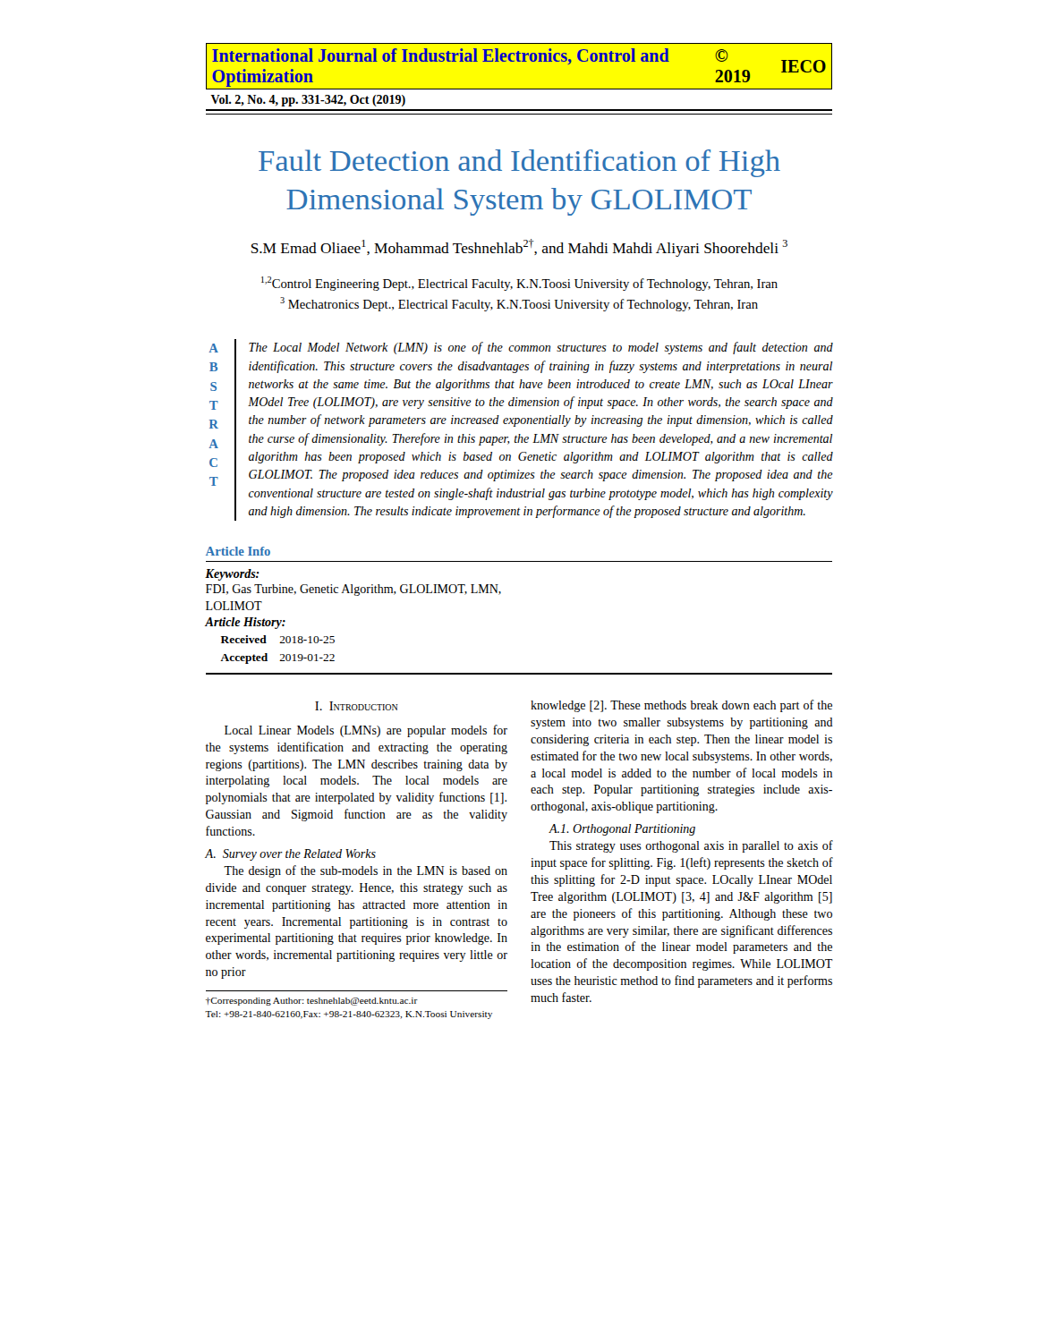International Journal of Industrial Electronics, Control and Optimization © 2019 IECO
Vol. 2, No. 4, pp. 331-342, Oct (2019)
Fault Detection and Identification of High
Dimensional System by GLOLIMOT
S.M Emad Oliaee1, Mohammad Teshnehlab2†, and Mahdi Mahdi Aliyari Shoorehdeli 3
1,2Control Engineering Dept., Electrical Faculty, K.N.Toosi University of Technology, Tehran, Iran
3 Mechatronics Dept., Electrical Faculty, K.N.Toosi University of Technology, Tehran, Iran
A
B
S
T
R
A
C
T
The Local Model Network (LMN) is one of the common structures to model systems and fault detection and identification. This structure covers the disadvantages of training in fuzzy systems and interpretations in neural networks at the same time. But the algorithms that have been introduced to create LMN, such as LOcal LInear MOdel Tree (LOLIMOT), are very sensitive to the dimension of input space. In other words, the search space and the number of network parameters are increased exponentially by increasing the input dimension, which is called the curse of dimensionality. Therefore in this paper, the LMN structure has been developed, and a new incremental algorithm has been proposed which is based on Genetic algorithm and LOLIMOT algorithm that is called GLOLIMOT. The proposed idea reduces and optimizes the search space dimension. The proposed idea and the conventional structure are tested on single-shaft industrial gas turbine prototype model, which has high complexity and high dimension. The results indicate improvement in performance of the proposed structure and algorithm.
Article Info
Keywords:
FDI, Gas Turbine, Genetic Algorithm, GLOLIMOT, LMN, LOLIMOT
Article History:
| Received | 2018-10-25 |
| Accepted | 2019-01-22 |
I. Introduction
Local Linear Models (LMNs) are popular models for the systems identification and extracting the operating regions (partitions). The LMN describes training data by interpolating local models. The local models are polynomials that are interpolated by validity functions [1]. Gaussian and Sigmoid function are as the validity functions.
A. Survey over the Related Works
The design of the sub-models in the LMN is based on divide and conquer strategy. Hence, this strategy such as incremental partitioning has attracted more attention in recent years. Incremental partitioning is in contrast to experimental partitioning that requires prior knowledge. In other words, incremental partitioning requires very little or no prior
†Corresponding Author: teshnehlab@eetd.kntu.ac.ir
Tel: +98-21-840-62160,Fax: +98-21-840-62323, K.N.Toosi University
knowledge [2]. These methods break down each part of the system into two smaller subsystems by partitioning and considering criteria in each step. Then the linear model is estimated for the two new local subsystems. In other words, a local model is added to the number of local models in each step. Popular partitioning strategies include axis-orthogonal, axis-oblique partitioning.
A.1. Orthogonal Partitioning
This strategy uses orthogonal axis in parallel to axis of input space for splitting. Fig. 1(left) represents the sketch of this splitting for 2-D input space. LOcally LInear MOdel Tree algorithm (LOLIMOT) [3, 4] and J&F algorithm [5] are the pioneers of this partitioning. Although these two algorithms are very similar, there are significant differences in the estimation of the linear model parameters and the location of the decomposition regimes. While LOLIMOT uses the heuristic method to find parameters and it performs much faster.